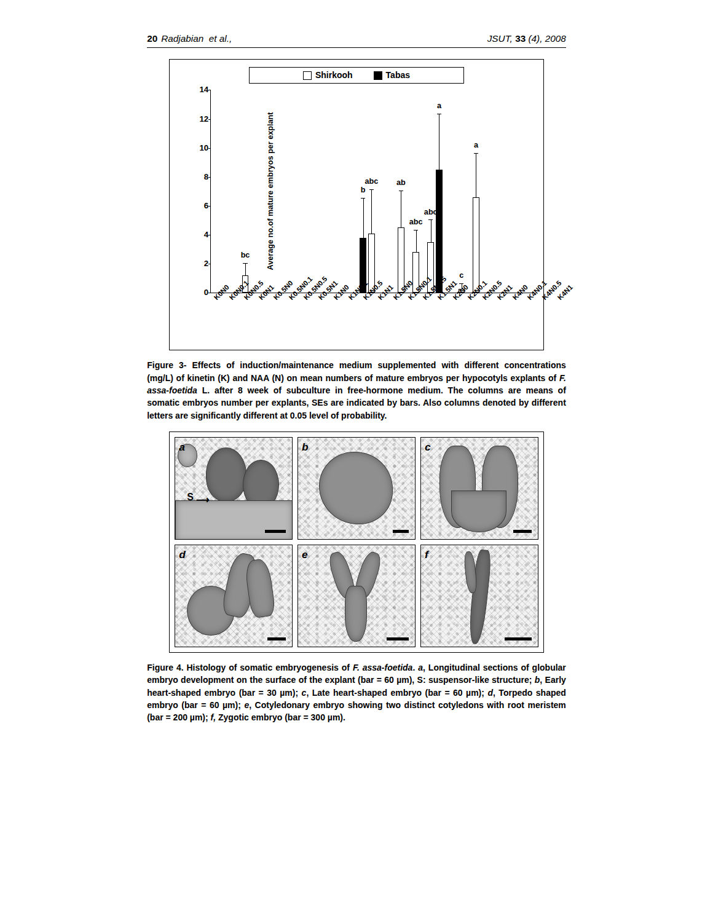20 Radjabian et al.,
JSUT, 33 (4), 2008
Shirkooh
Tabas
Average no.of mature embryos per explant
0
2
4
6
8
10
12
14
bc
b
abc
ab
abc
abc
a
c
a
K0N0
K0N0.1
K0N0.5
K0N1
K0.5N0
K0.5N0.1
K0.5N0.5
K0.5N1
K1N0
K1N0.1
K1N0.5
K1N1
K1.5N0
K1.5N0.1
K1.5N0.5
K1.5N1
K2N0
K2N0.1
K2N0.5
K2N1
K4N0
K4N0.1
K4N0.5
K4N1
Figure 3- Effects of induction/maintenance medium supplemented with different concentrations (mg/L) of kinetin (K) and NAA (N) on mean numbers of mature embryos per hypocotyls explants of F. assa-foetida L. after 8 week of subculture in free-hormone medium. The columns are means of somatic embryos number per explants, SEs are indicated by bars. Also columns denoted by different letters are significantly different at 0.05 level of probability.
a
S
⟶
b
c
d
e
f
Figure 4. Histology of somatic embryogenesis of F. assa-foetida. a, Longitudinal sections of globular embryo development on the surface of the explant (bar = 60 µm), S: suspensor-like structure; b, Early heart-shaped embryo (bar = 30 µm); c, Late heart-shaped embryo (bar = 60 µm); d, Torpedo shaped embryo (bar = 60 µm); e, Cotyledonary embryo showing two distinct cotyledons with root meristem (bar = 200 µm); f, Zygotic embryo (bar = 300 µm).